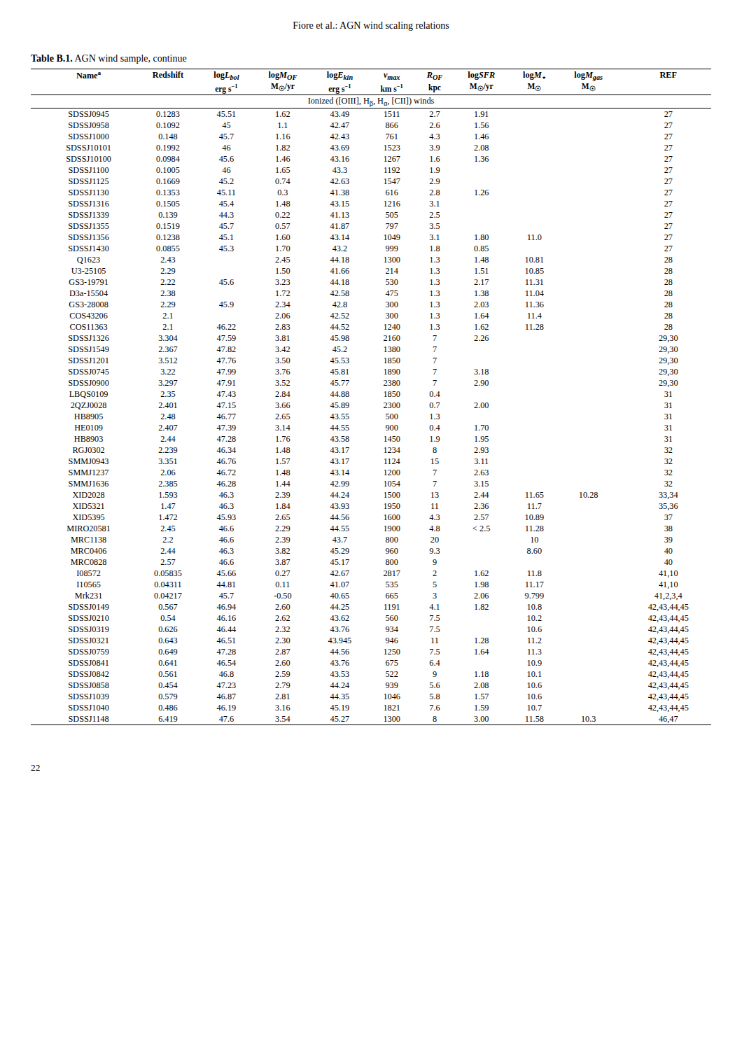Fiore et al.: AGN wind scaling relations
Table B.1. AGN wind sample, continue
| Name a | Redshift | log L bol | log M OF | log E kin | v max | R OF | log SFR | log M ⋆ | log M gas | REF |
| --- | --- | --- | --- | --- | --- | --- | --- | --- | --- | --- |
| | | erg s −1 | M ☉ /yr | erg s −1 | km s −1 | kpc | M ☉ /yr | M ☉ | M ☉ | |
| Ionized ([OIII], H β , H α , [CII]) winds |
| SDSSJ0945 | 0.1283 | 45.51 | 1.62 | 43.49 | 1511 | 2.7 | 1.91 | | | 27 |
| SDSSJ0958 | 0.1092 | 45 | 1.1 | 42.47 | 866 | 2.6 | 1.56 | | | 27 |
| SDSSJ1000 | 0.148 | 45.7 | 1.16 | 42.43 | 761 | 4.3 | 1.46 | | | 27 |
| SDSSJ10101 | 0.1992 | 46 | 1.82 | 43.69 | 1523 | 3.9 | 2.08 | | | 27 |
| SDSSJ10100 | 0.0984 | 45.6 | 1.46 | 43.16 | 1267 | 1.6 | 1.36 | | | 27 |
| SDSSJ1100 | 0.1005 | 46 | 1.65 | 43.3 | 1192 | 1.9 | | | | 27 |
| SDSSJ1125 | 0.1669 | 45.2 | 0.74 | 42.63 | 1547 | 2.9 | | | | 27 |
| SDSSJ1130 | 0.1353 | 45.11 | 0.3 | 41.38 | 616 | 2.8 | 1.26 | | | 27 |
| SDSSJ1316 | 0.1505 | 45.4 | 1.48 | 43.15 | 1216 | 3.1 | | | | 27 |
| SDSSJ1339 | 0.139 | 44.3 | 0.22 | 41.13 | 505 | 2.5 | | | | 27 |
| SDSSJ1355 | 0.1519 | 45.7 | 0.57 | 41.87 | 797 | 3.5 | | | | 27 |
| SDSSJ1356 | 0.1238 | 45.1 | 1.60 | 43.14 | 1049 | 3.1 | 1.80 | 11.0 | | 27 |
| SDSSJ1430 | 0.0855 | 45.3 | 1.70 | 43.2 | 999 | 1.8 | 0.85 | | | 27 |
| Q1623 | 2.43 | | 2.45 | 44.18 | 1300 | 1.3 | 1.48 | 10.81 | | 28 |
| U3-25105 | 2.29 | | 1.50 | 41.66 | 214 | 1.3 | 1.51 | 10.85 | | 28 |
| GS3-19791 | 2.22 | 45.6 | 3.23 | 44.18 | 530 | 1.3 | 2.17 | 11.31 | | 28 |
| D3a-15504 | 2.38 | | 1.72 | 42.58 | 475 | 1.3 | 1.38 | 11.04 | | 28 |
| GS3-28008 | 2.29 | 45.9 | 2.34 | 42.8 | 300 | 1.3 | 2.03 | 11.36 | | 28 |
| COS43206 | 2.1 | | 2.06 | 42.52 | 300 | 1.3 | 1.64 | 11.4 | | 28 |
| COS11363 | 2.1 | 46.22 | 2.83 | 44.52 | 1240 | 1.3 | 1.62 | 11.28 | | 28 |
| SDSSJ1326 | 3.304 | 47.59 | 3.81 | 45.98 | 2160 | 7 | 2.26 | | | 29,30 |
| SDSSJ1549 | 2.367 | 47.82 | 3.42 | 45.2 | 1380 | 7 | | | | 29,30 |
| SDSSJ1201 | 3.512 | 47.76 | 3.50 | 45.53 | 1850 | 7 | | | | 29,30 |
| SDSSJ0745 | 3.22 | 47.99 | 3.76 | 45.81 | 1890 | 7 | 3.18 | | | 29,30 |
| SDSSJ0900 | 3.297 | 47.91 | 3.52 | 45.77 | 2380 | 7 | 2.90 | | | 29,30 |
| LBQS0109 | 2.35 | 47.43 | 2.84 | 44.88 | 1850 | 0.4 | | | | 31 |
| 2QZJ0028 | 2.401 | 47.15 | 3.66 | 45.89 | 2300 | 0.7 | 2.00 | | | 31 |
| HB8905 | 2.48 | 46.77 | 2.65 | 43.55 | 500 | 1.3 | | | | 31 |
| HE0109 | 2.407 | 47.39 | 3.14 | 44.55 | 900 | 0.4 | 1.70 | | | 31 |
| HB8903 | 2.44 | 47.28 | 1.76 | 43.58 | 1450 | 1.9 | 1.95 | | | 31 |
| RGJ0302 | 2.239 | 46.34 | 1.48 | 43.17 | 1234 | 8 | 2.93 | | | 32 |
| SMMJ0943 | 3.351 | 46.76 | 1.57 | 43.17 | 1124 | 15 | 3.11 | | | 32 |
| SMMJ1237 | 2.06 | 46.72 | 1.48 | 43.14 | 1200 | 7 | 2.63 | | | 32 |
| SMMJ1636 | 2.385 | 46.28 | 1.44 | 42.99 | 1054 | 7 | 3.15 | | | 32 |
| XID2028 | 1.593 | 46.3 | 2.39 | 44.24 | 1500 | 13 | 2.44 | 11.65 | 10.28 | 33,34 |
| XID5321 | 1.47 | 46.3 | 1.84 | 43.93 | 1950 | 11 | 2.36 | 11.7 | | 35,36 |
| XID5395 | 1.472 | 45.93 | 2.65 | 44.56 | 1600 | 4.3 | 2.57 | 10.89 | | 37 |
| MIRO20581 | 2.45 | 46.6 | 2.29 | 44.55 | 1900 | 4.8 | < 2.5 | 11.28 | | 38 |
| MRC1138 | 2.2 | 46.6 | 2.39 | 43.7 | 800 | 20 | | 10 | | 39 |
| MRC0406 | 2.44 | 46.3 | 3.82 | 45.29 | 960 | 9.3 | | 8.60 | | 40 |
| MRC0828 | 2.57 | 46.6 | 3.87 | 45.17 | 800 | 9 | | | | 40 |
| I08572 | 0.05835 | 45.66 | 0.27 | 42.67 | 2817 | 2 | 1.62 | 11.8 | | 41,10 |
| I10565 | 0.04311 | 44.81 | 0.11 | 41.07 | 535 | 5 | 1.98 | 11.17 | | 41,10 |
| Mrk231 | 0.04217 | 45.7 | -0.50 | 40.65 | 665 | 3 | 2.06 | 9.799 | | 41,2,3,4 |
| SDSSJ0149 | 0.567 | 46.94 | 2.60 | 44.25 | 1191 | 4.1 | 1.82 | 10.8 | | 42,43,44,45 |
| SDSSJ0210 | 0.54 | 46.16 | 2.62 | 43.62 | 560 | 7.5 | | 10.2 | | 42,43,44,45 |
| SDSSJ0319 | 0.626 | 46.44 | 2.32 | 43.76 | 934 | 7.5 | | 10.6 | | 42,43,44,45 |
| SDSSJ0321 | 0.643 | 46.51 | 2.30 | 43.945 | 946 | 11 | 1.28 | 11.2 | | 42,43,44,45 |
| SDSSJ0759 | 0.649 | 47.28 | 2.87 | 44.56 | 1250 | 7.5 | 1.64 | 11.3 | | 42,43,44,45 |
| SDSSJ0841 | 0.641 | 46.54 | 2.60 | 43.76 | 675 | 6.4 | | 10.9 | | 42,43,44,45 |
| SDSSJ0842 | 0.561 | 46.8 | 2.59 | 43.53 | 522 | 9 | 1.18 | 10.1 | | 42,43,44,45 |
| SDSSJ0858 | 0.454 | 47.23 | 2.79 | 44.24 | 939 | 5.6 | 2.08 | 10.6 | | 42,43,44,45 |
| SDSSJ1039 | 0.579 | 46.87 | 2.81 | 44.35 | 1046 | 5.8 | 1.57 | 10.6 | | 42,43,44,45 |
| SDSSJ1040 | 0.486 | 46.19 | 3.16 | 45.19 | 1821 | 7.6 | 1.59 | 10.7 | | 42,43,44,45 |
| SDSSJ1148 | 6.419 | 47.6 | 3.54 | 45.27 | 1300 | 8 | 3.00 | 11.58 | 10.3 | 46,47 |
22